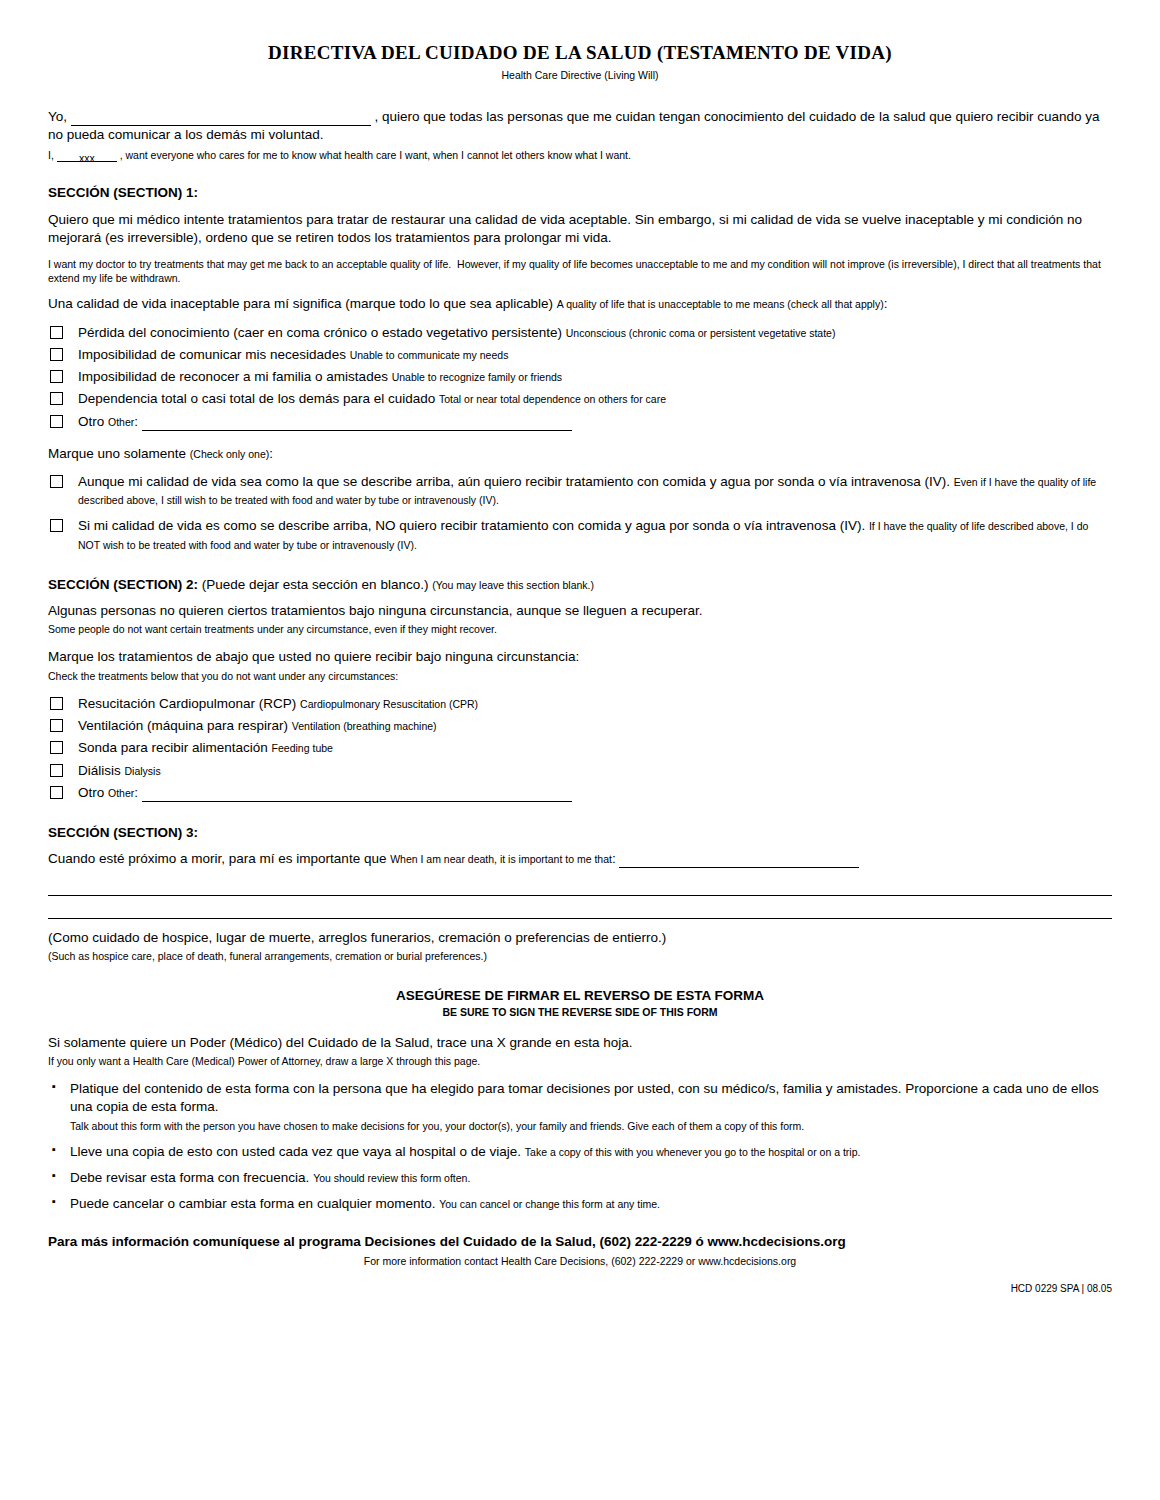DIRECTIVA DEL CUIDADO DE LA SALUD (TESTAMENTO DE VIDA)
Health Care Directive (Living Will)
Yo, , quiero que todas las personas que me cuidan tengan conocimiento del cuidado de la salud que quiero recibir cuando ya no pueda comunicar a los demás mi voluntad.
I, xxx , want everyone who cares for me to know what health care I want, when I cannot let others know what I want.
SECCIÓN (SECTION) 1:
Quiero que mi médico intente tratamientos para tratar de restaurar una calidad de vida aceptable. Sin embargo, si mi calidad de vida se vuelve inaceptable y mi condición no mejorará (es irreversible), ordeno que se retiren todos los tratamientos para prolongar mi vida.
I want my doctor to try treatments that may get me back to an acceptable quality of life. However, if my quality of life becomes unacceptable to me and my condition will not improve (is irreversible), I direct that all treatments that extend my life be withdrawn.
Una calidad de vida inaceptable para mí significa (marque todo lo que sea aplicable) A quality of life that is unacceptable to me means (check all that apply):
Pérdida del conocimiento (caer en coma crónico o estado vegetativo persistente) Unconscious (chronic coma or persistent vegetative state)
Imposibilidad de comunicar mis necesidades Unable to communicate my needs
Imposibilidad de reconocer a mi familia o amistades Unable to recognize family or friends
Dependencia total o casi total de los demás para el cuidado Total or near total dependence on others for care
Otro Other:
Marque uno solamente (Check only one):
Aunque mi calidad de vida sea como la que se describe arriba, aún quiero recibir tratamiento con comida y agua por sonda o vía intravenosa (IV). Even if I have the quality of life described above, I still wish to be treated with food and water by tube or intravenously (IV).
Si mi calidad de vida es como se describe arriba, NO quiero recibir tratamiento con comida y agua por sonda o vía intravenosa (IV). If I have the quality of life described above, I do NOT wish to be treated with food and water by tube or intravenously (IV).
SECCIÓN (SECTION) 2: (Puede dejar esta sección en blanco.) (You may leave this section blank.)
Algunas personas no quieren ciertos tratamientos bajo ninguna circunstancia, aunque se lleguen a recuperar.
Some people do not want certain treatments under any circumstance, even if they might recover.
Marque los tratamientos de abajo que usted no quiere recibir bajo ninguna circunstancia:
Check the treatments below that you do not want under any circumstances:
Resucitación Cardiopulmonar (RCP) Cardiopulmonary Resuscitation (CPR)
Ventilación (máquina para respirar) Ventilation (breathing machine)
Sonda para recibir alimentación Feeding tube
Diálisis Dialysis
Otro Other:
SECCIÓN (SECTION) 3:
Cuando esté próximo a morir, para mí es importante que When I am near death, it is important to me that:
(Como cuidado de hospice, lugar de muerte, arreglos funerarios, cremación o preferencias de entierro.)
(Such as hospice care, place of death, funeral arrangements, cremation or burial preferences.)
ASEGÚRESE DE FIRMAR EL REVERSO DE ESTA FORMA
BE SURE TO SIGN THE REVERSE SIDE OF THIS FORM
Si solamente quiere un Poder (Médico) del Cuidado de la Salud, trace una X grande en esta hoja.
If you only want a Health Care (Medical) Power of Attorney, draw a large X through this page.
Platique del contenido de esta forma con la persona que ha elegido para tomar decisiones por usted, con su médico/s, familia y amistades. Proporcione a cada uno de ellos una copia de esta forma.
Talk about this form with the person you have chosen to make decisions for you, your doctor(s), your family and friends. Give each of them a copy of this form.
Lleve una copia de esto con usted cada vez que vaya al hospital o de viaje. Take a copy of this with you whenever you go to the hospital or on a trip.
Debe revisar esta forma con frecuencia. You should review this form often.
Puede cancelar o cambiar esta forma en cualquier momento. You can cancel or change this form at any time.
Para más información comuníquese al programa Decisiones del Cuidado de la Salud, (602) 222-2229 ó www.hcdecisions.org
For more information contact Health Care Decisions, (602) 222-2229 or www.hcdecisions.org
HCD 0229 SPA | 08.05